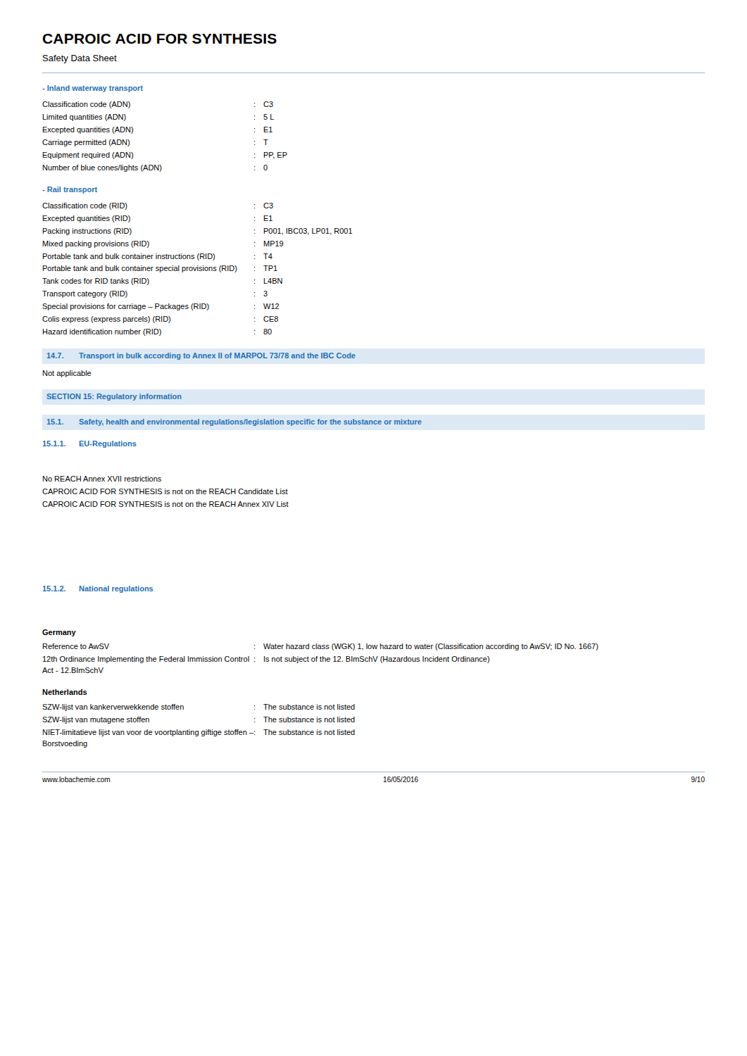CAPROIC ACID FOR SYNTHESIS
Safety Data Sheet
- Inland waterway transport
| Classification code (ADN) | : | C3 |
| Limited quantities (ADN) | : | 5 L |
| Excepted quantities (ADN) | : | E1 |
| Carriage permitted (ADN) | : | T |
| Equipment required (ADN) | : | PP, EP |
| Number of blue cones/lights (ADN) | : | 0 |
- Rail transport
| Classification code (RID) | : | C3 |
| Excepted quantities (RID) | : | E1 |
| Packing instructions (RID) | : | P001, IBC03, LP01, R001 |
| Mixed packing provisions (RID) | : | MP19 |
| Portable tank and bulk container instructions (RID) | : | T4 |
| Portable tank and bulk container special provisions (RID) | : | TP1 |
| Tank codes for RID tanks (RID) | : | L4BN |
| Transport category (RID) | : | 3 |
| Special provisions for carriage – Packages (RID) | : | W12 |
| Colis express (express parcels) (RID) | : | CE8 |
| Hazard identification number (RID) | : | 80 |
14.7. Transport in bulk according to Annex II of MARPOL 73/78 and the IBC Code
Not applicable
SECTION 15: Regulatory information
15.1. Safety, health and environmental regulations/legislation specific for the substance or mixture
15.1.1. EU-Regulations
No REACH Annex XVII restrictions
CAPROIC ACID FOR SYNTHESIS is not on the REACH Candidate List
CAPROIC ACID FOR SYNTHESIS is not on the REACH Annex XIV List
15.1.2. National regulations
Germany
| Reference to AwSV | : | Water hazard class (WGK) 1, low hazard to water (Classification according to AwSV; ID No. 1667) |
| 12th Ordinance Implementing the Federal Immission Control Act - 12.BImSchV | : | Is not subject of the 12. BImSchV (Hazardous Incident Ordinance) |
Netherlands
| SZW-lijst van kankerverwekkende stoffen | : | The substance is not listed |
| SZW-lijst van mutagene stoffen | : | The substance is not listed |
| NIET-limitatieve lijst van voor de voortplanting giftige stoffen – Borstvoeding | : | The substance is not listed |
www.lobachemie.com 16/05/2016 9/10